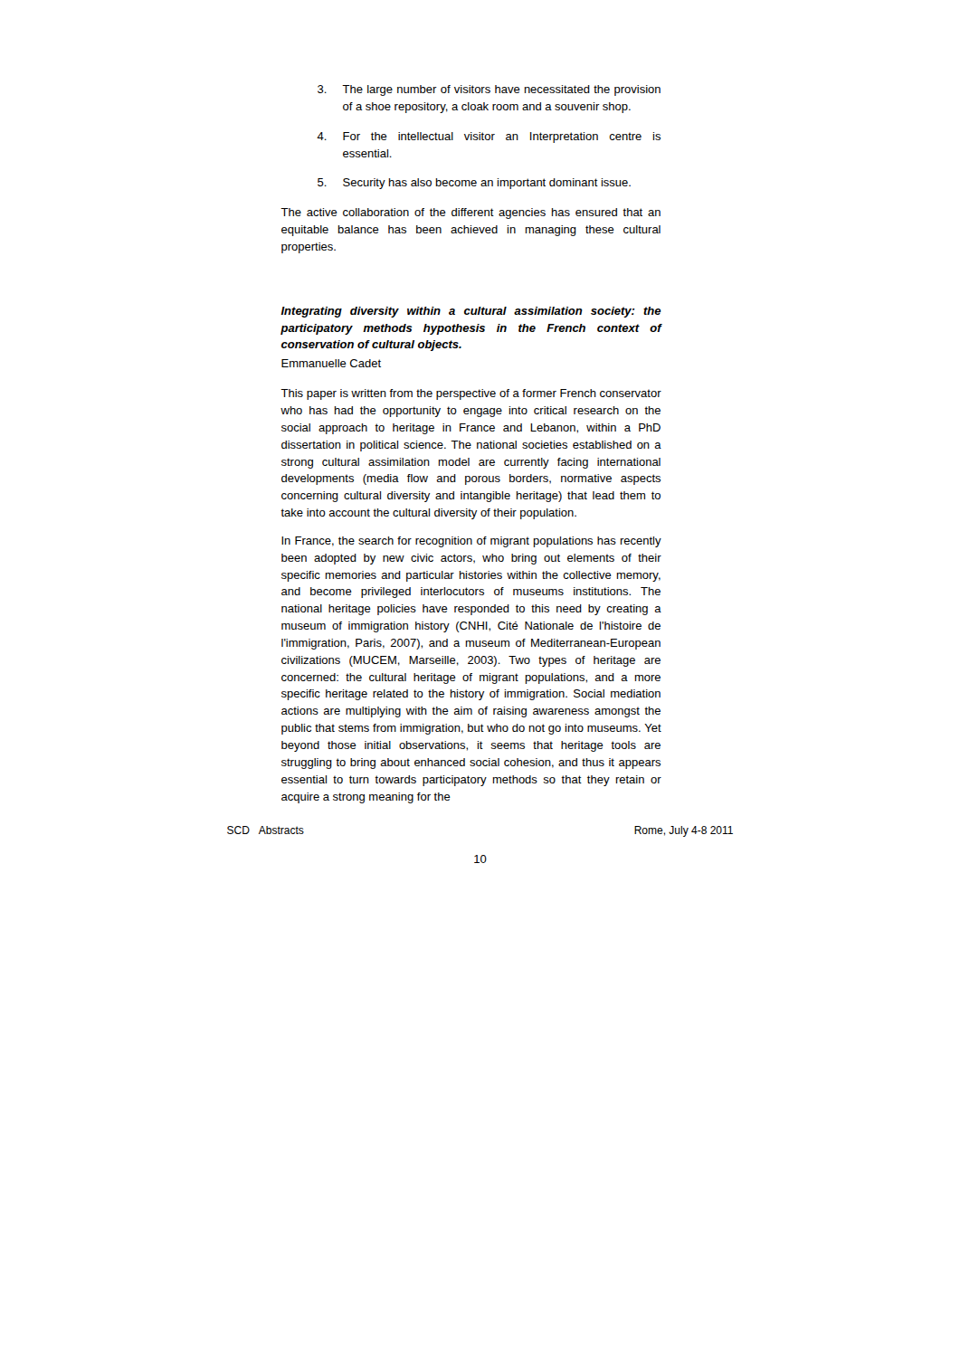3. The large number of visitors have necessitated the provision of a shoe repository, a cloak room and a souvenir shop.
4. For the intellectual visitor an Interpretation centre is essential.
5. Security has also become an important dominant issue.
The active collaboration of the different agencies has ensured that an equitable balance has been achieved in managing these cultural properties.
Integrating diversity within a cultural assimilation society: the participatory methods hypothesis in the French context of conservation of cultural objects.
Emmanuelle Cadet
This paper is written from the perspective of a former French conservator who has had the opportunity to engage into critical research on the social approach to heritage in France and Lebanon, within a PhD dissertation in political science. The national societies established on a strong cultural assimilation model are currently facing international developments (media flow and porous borders, normative aspects concerning cultural diversity and intangible heritage) that lead them to take into account the cultural diversity of their population.
In France, the search for recognition of migrant populations has recently been adopted by new civic actors, who bring out elements of their specific memories and particular histories within the collective memory, and become privileged interlocutors of museums institutions. The national heritage policies have responded to this need by creating a museum of immigration history (CNHI, Cité Nationale de l'histoire de l'immigration, Paris, 2007), and a museum of Mediterranean-European civilizations (MUCEM, Marseille, 2003). Two types of heritage are concerned: the cultural heritage of migrant populations, and a more specific heritage related to the history of immigration. Social mediation actions are multiplying with the aim of raising awareness amongst the public that stems from immigration, but who do not go into museums. Yet beyond those initial observations, it seems that heritage tools are struggling to bring about enhanced social cohesion, and thus it appears essential to turn towards participatory methods so that they retain or acquire a strong meaning for the
SCD Abstracts Rome, July 4-8 2011
10